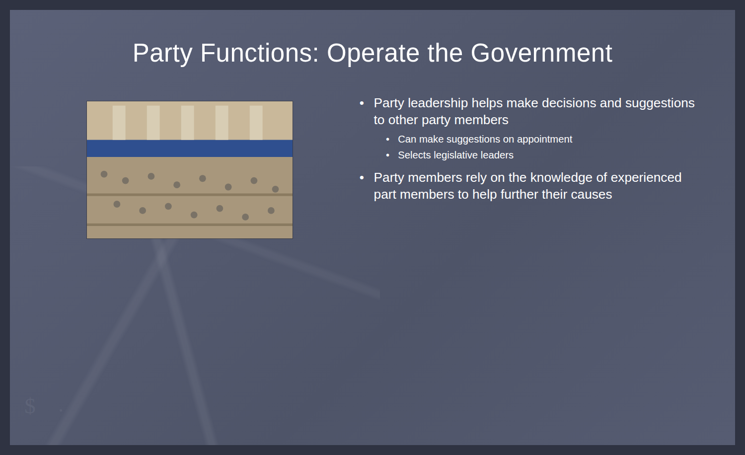Party Functions: Operate the Government
Party leadership helps make decisions and suggestions to other party members
Can make suggestions on appointment
Selects legislative leaders
Party members rely on the knowledge of experienced part members to help further their causes